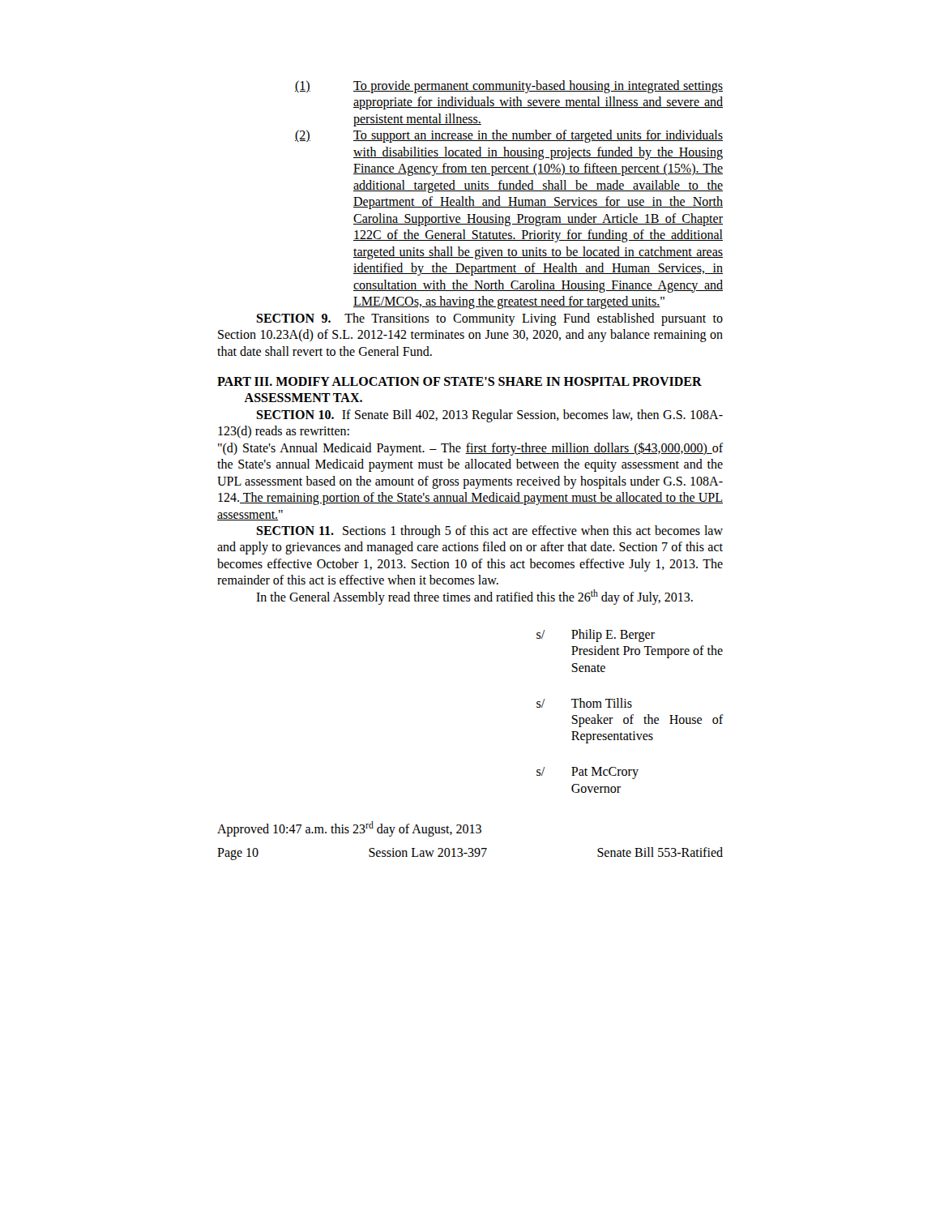(1)
To provide permanent community-based housing in integrated settings appropriate for individuals with severe mental illness and severe and persistent mental illness.
(2)
To support an increase in the number of targeted units for individuals with disabilities located in housing projects funded by the Housing Finance Agency from ten percent (10%) to fifteen percent (15%). The additional targeted units funded shall be made available to the Department of Health and Human Services for use in the North Carolina Supportive Housing Program under Article 1B of Chapter 122C of the General Statutes. Priority for funding of the additional targeted units shall be given to units to be located in catchment areas identified by the Department of Health and Human Services, in consultation with the North Carolina Housing Finance Agency and LME/MCOs, as having the greatest need for targeted units."
SECTION 9. The Transitions to Community Living Fund established pursuant to Section 10.23A(d) of S.L. 2012-142 terminates on June 30, 2020, and any balance remaining on that date shall revert to the General Fund.
PART III. MODIFY ALLOCATION OF STATE'S SHARE IN HOSPITAL PROVIDERASSESSMENT TAX.
SECTION 10. If Senate Bill 402, 2013 Regular Session, becomes law, then G.S. 108A-123(d) reads as rewritten:
"(d) State's Annual Medicaid Payment. – The first forty-three million dollars ($43,000,000) of the State's annual Medicaid payment must be allocated between the equity assessment and the UPL assessment based on the amount of gross payments received by hospitals under G.S. 108A-124. The remaining portion of the State's annual Medicaid payment must be allocated to the UPL assessment."
SECTION 11. Sections 1 through 5 of this act are effective when this act becomes law and apply to grievances and managed care actions filed on or after that date. Section 7 of this act becomes effective October 1, 2013. Section 10 of this act becomes effective July 1, 2013. The remainder of this act is effective when it becomes law.
In the General Assembly read three times and ratified this the 26th day of July, 2013.
s/Philip E. Berger
President Pro Tempore of the Senate
s/Thom Tillis
Speaker of the House of Representatives
s/Pat McCrory
Governor
Approved 10:47 a.m. this 23rd day of August, 2013
Page 10
Session Law 2013-397
Senate Bill 553-Ratified